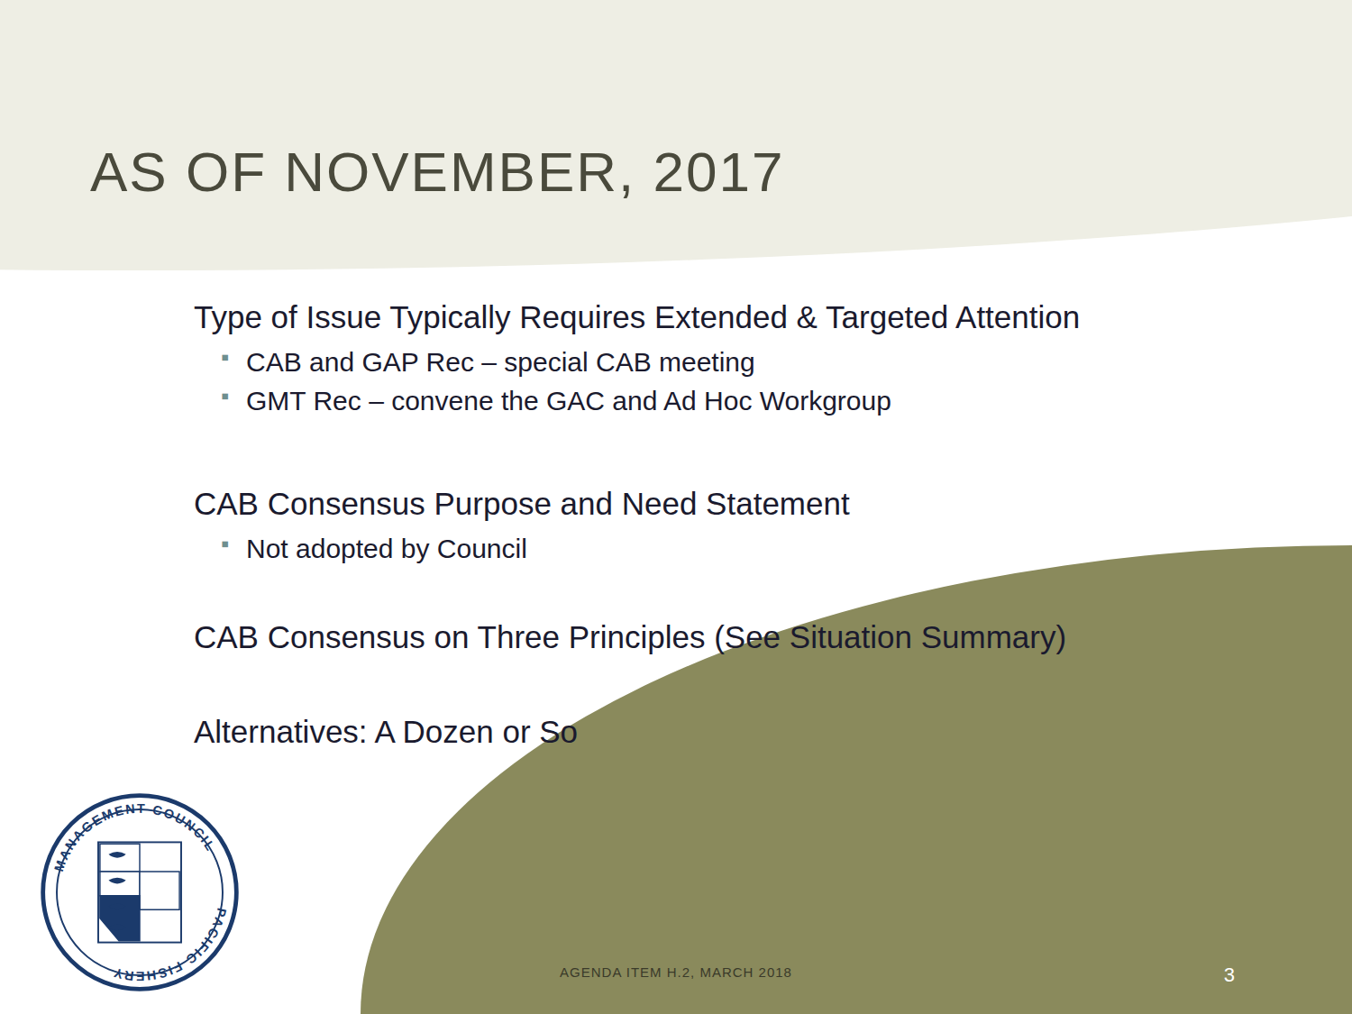AS OF NOVEMBER, 2017
Type of Issue Typically Requires Extended & Targeted Attention
CAB and GAP Rec – special CAB meeting
GMT Rec – convene the GAC and Ad Hoc Workgroup
CAB Consensus Purpose and Need Statement
Not adopted by Council
CAB Consensus on Three Principles (See Situation Summary)
Alternatives: A Dozen or So
MANAGEMENT COUNCIL PACIFIC FISHERY
AGENDA ITEM H.2, MARCH 2018
3